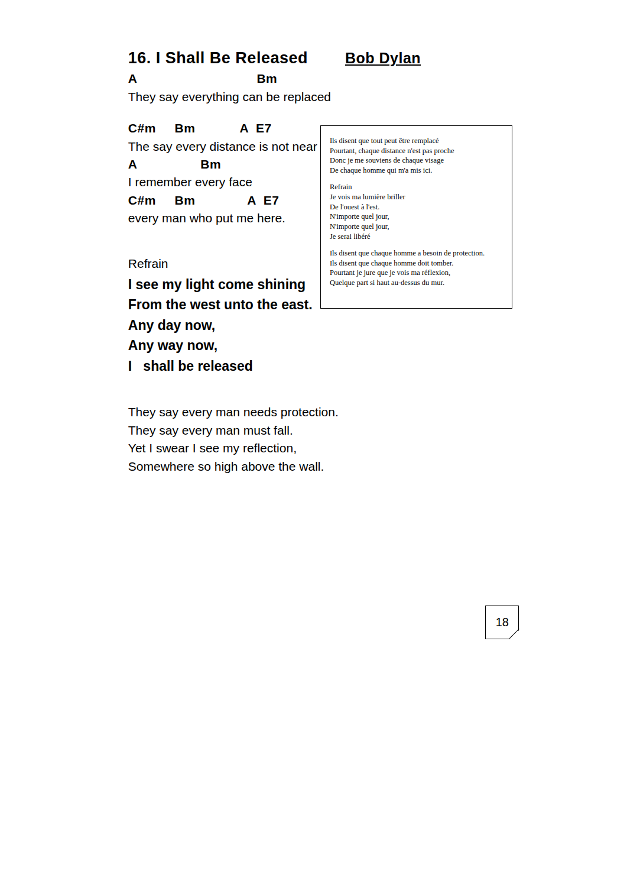16. I Shall Be Released Bob Dylan
A Bm
They say everything can be replaced
C#m Bm A E7
The say every distance is not near
A Bm
I remember every face
C#m Bm A E7
every man who put me here.
Refrain
I see my light come shining
From the west unto the east.
Any day now,
Any way now,
I shall be released
They say every man needs protection.
They say every man must fall.
Yet I swear I see my reflection,
Somewhere so high above the wall.
Ils disent que tout peut être remplacé
Pourtant, chaque distance n'est pas proche
Donc je me souviens de chaque visage
De chaque homme qui m'a mis ici.
Refrain
Je vois ma lumière briller
De l'ouest à l'est.
N'importe quel jour,
N'importe quel jour,
Je serai libéré
Ils disent que chaque homme a besoin de protection.
Ils disent que chaque homme doit tomber.
Pourtant je jure que je vois ma réflexion,
Quelque part si haut au-dessus du mur.
18